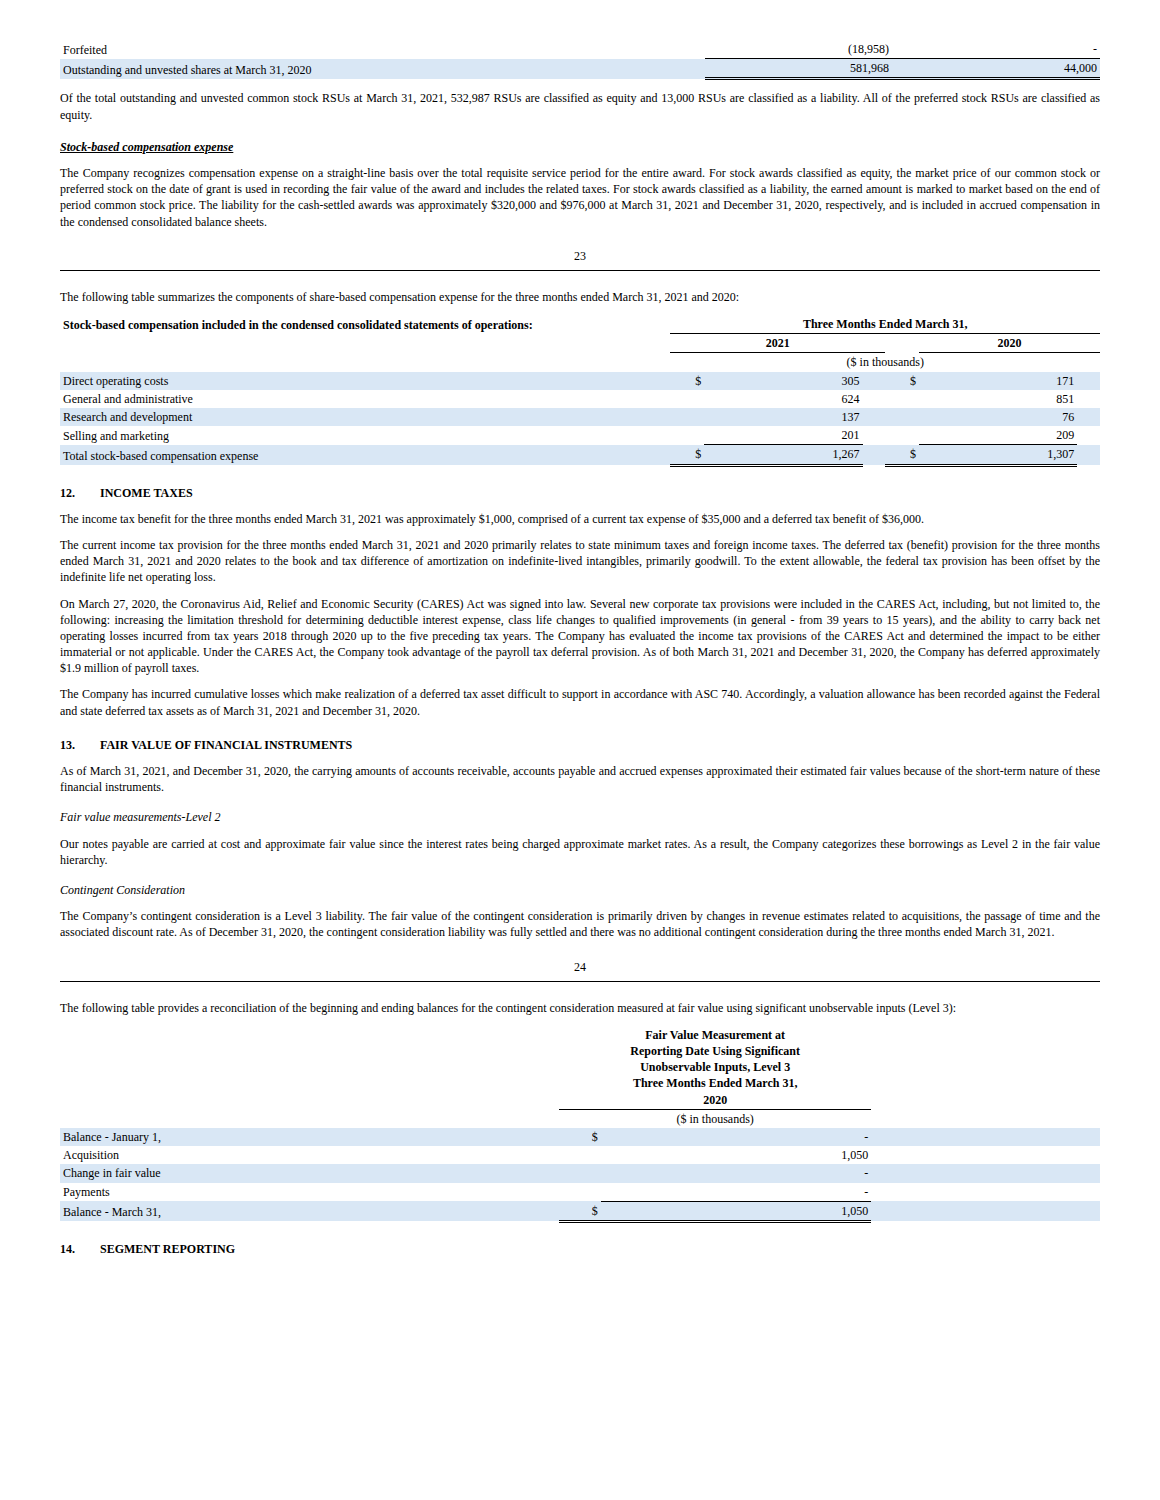| Forfeited | | (18,958) | | - |
| Outstanding and unvested shares at March 31, 2020 | | 581,968 | | 44,000 |
Of the total outstanding and unvested common stock RSUs at March 31, 2021, 532,987 RSUs are classified as equity and 13,000 RSUs are classified as a liability. All of the preferred stock RSUs are classified as equity.
Stock-based compensation expense
The Company recognizes compensation expense on a straight-line basis over the total requisite service period for the entire award. For stock awards classified as equity, the market price of our common stock or preferred stock on the date of grant is used in recording the fair value of the award and includes the related taxes. For stock awards classified as a liability, the earned amount is marked to market based on the end of period common stock price. The liability for the cash-settled awards was approximately $320,000 and $976,000 at March 31, 2021 and December 31, 2020, respectively, and is included in accrued compensation in the condensed consolidated balance sheets.
23
The following table summarizes the components of share-based compensation expense for the three months ended March 31, 2021 and 2020:
| Stock-based compensation included in the condensed consolidated statements of operations: | | Three Months Ended March 31, |
| | | 2021 | | 2020 |
| | | ($ in thousands) |
| Direct operating costs | | $ | 305 | | $ | 171 | |
| General and administrative | | | 624 | | | 851 | |
| Research and development | | | 137 | | | 76 | |
| Selling and marketing | | | 201 | | | 209 | |
| Total stock-based compensation expense | | $ | 1,267 | | $ | 1,307 | |
12. INCOME TAXES
The income tax benefit for the three months ended March 31, 2021 was approximately $1,000, comprised of a current tax expense of $35,000 and a deferred tax benefit of $36,000.
The current income tax provision for the three months ended March 31, 2021 and 2020 primarily relates to state minimum taxes and foreign income taxes. The deferred tax (benefit) provision for the three months ended March 31, 2021 and 2020 relates to the book and tax difference of amortization on indefinite-lived intangibles, primarily goodwill. To the extent allowable, the federal tax provision has been offset by the indefinite life net operating loss.
On March 27, 2020, the Coronavirus Aid, Relief and Economic Security (CARES) Act was signed into law. Several new corporate tax provisions were included in the CARES Act, including, but not limited to, the following: increasing the limitation threshold for determining deductible interest expense, class life changes to qualified improvements (in general - from 39 years to 15 years), and the ability to carry back net operating losses incurred from tax years 2018 through 2020 up to the five preceding tax years. The Company has evaluated the income tax provisions of the CARES Act and determined the impact to be either immaterial or not applicable. Under the CARES Act, the Company took advantage of the payroll tax deferral provision. As of both March 31, 2021 and December 31, 2020, the Company has deferred approximately $1.9 million of payroll taxes.
The Company has incurred cumulative losses which make realization of a deferred tax asset difficult to support in accordance with ASC 740. Accordingly, a valuation allowance has been recorded against the Federal and state deferred tax assets as of March 31, 2021 and December 31, 2020.
13. FAIR VALUE OF FINANCIAL INSTRUMENTS
As of March 31, 2021, and December 31, 2020, the carrying amounts of accounts receivable, accounts payable and accrued expenses approximated their estimated fair values because of the short-term nature of these financial instruments.
Fair value measurements-Level 2
Our notes payable are carried at cost and approximate fair value since the interest rates being charged approximate market rates. As a result, the Company categorizes these borrowings as Level 2 in the fair value hierarchy.
Contingent Consideration
The Company’s contingent consideration is a Level 3 liability. The fair value of the contingent consideration is primarily driven by changes in revenue estimates related to acquisitions, the passage of time and the associated discount rate. As of December 31, 2020, the contingent consideration liability was fully settled and there was no additional contingent consideration during the three months ended March 31, 2021.
24
The following table provides a reconciliation of the beginning and ending balances for the contingent consideration measured at fair value using significant unobservable inputs (Level 3):
| | | Fair Value Measurement at Reporting Date Using Significant Unobservable Inputs, Level 3 Three Months Ended March 31, 2020 | |
| | | ($ in thousands) | |
| Balance - January 1, | | $ | - | |
| Acquisition | | | 1,050 | |
| Change in fair value | | | - | |
| Payments | | | - | |
| Balance - March 31, | | $ | 1,050 | |
14. SEGMENT REPORTING